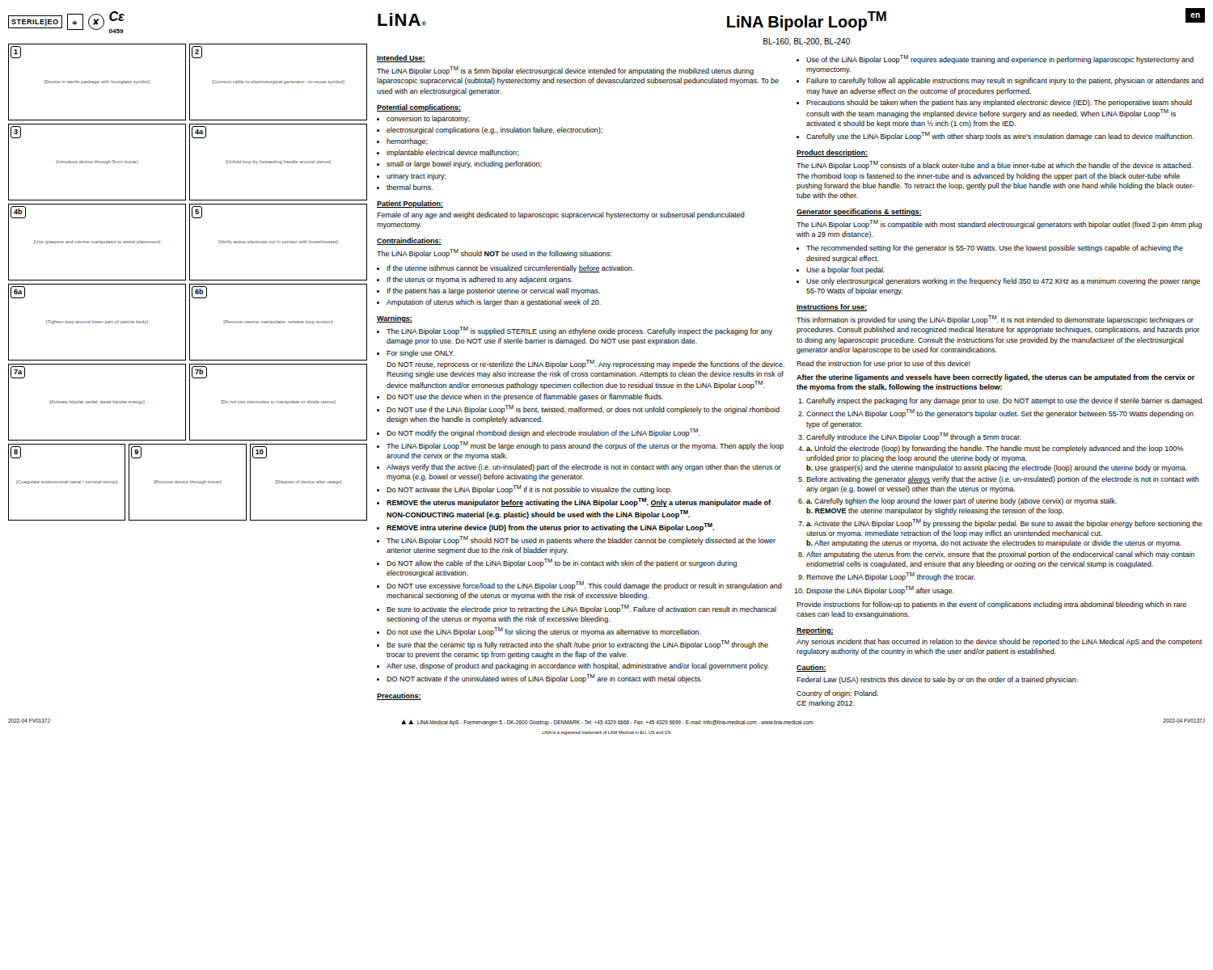STERILE|EO ⚹ ✘ Cε
0459
1
[Device in sterile package with hourglass symbol]
2
[Connect cable to electrosurgical generator; no-reuse symbol]
3
[Introduce device through 5mm trocar]
4a
[Unfold loop by forwarding handle around uterus]
4b
[Use graspers and uterine manipulator to assist placement]
5
[Verify active electrode not in contact with bowel/vessel]
6a
[Tighten loop around lower part of uterine body]
6b
[Remove uterine manipulator, release loop tension]
7a
[Activate bipolar pedal; await bipolar energy]
7b
[Do not use electrodes to manipulate or divide uterus]
8
[Coagulate endocervical canal / cervical stump]
9
[Remove device through trocar]
10
[Dispose of device after usage]
LiNA®
LiNA Bipolar LoopTM
BL-160, BL-200, BL-240
en
Intended Use:
The LiNA Bipolar LoopTM is a 5mm bipolar electrosurgical device intended for amputating the mobilized uterus during laparoscopic supracervical (subtotal) hysterectomy and resection of devascularized subserosal pedunculated myomas. To be used with an electrosurgical generator.
Potential complications:
conversion to laparotomy;
electrosurgical complications (e.g., insulation failure, electrocution);
hemorrhage;
implantable electrical device malfunction;
small or large bowel injury, including perforation;
urinary tract injury;
thermal burns.
Patient Population:
Female of any age and weight dedicated to laparoscopic supracervical hysterectomy or subserosal pendunculated myomectomy.
Contraindications:
The LiNA Bipolar LoopTM should NOT be used in the following situations:
If the uterine isthmus cannot be visualized circumferentially before activation.
If the uterus or myoma is adhered to any adjacent organs.
If the patient has a large posterior uterine or cervical wall myomas.
Amputation of uterus which is larger than a gestational week of 20.
Warnings:
The LiNA Bipolar LoopTM is supplied STERILE using an ethylene oxide process. Carefully inspect the packaging for any damage prior to use. Do NOT use if sterile barrier is damaged. Do NOT use past expiration date.
For single use ONLY.
Do NOT reuse, reprocess or re-sterilize the LiNA Bipolar LoopTM. Any reprocessing may impede the functions of the device. Reusing single use devices may also increase the risk of cross contamination. Attempts to clean the device results in risk of device malfunction and/or erroneous pathology specimen collection due to residual tissue in the LiNA Bipolar LoopTM.
Do NOT use the device when in the presence of flammable gases or flammable fluids.
Do NOT use if the LiNA Bipolar LoopTM is bent, twisted, malformed, or does not unfold completely to the original rhomboid design when the handle is completely advanced.
Do NOT modify the original rhomboid design and electrode insulation of the LiNA Bipolar LoopTM.
The LiNA Bipolar LoopTM must be large enough to pass around the corpus of the uterus or the myoma. Then apply the loop around the cervix or the myoma stalk.
Always verify that the active (i.e. un-insulated) part of the electrode is not in contact with any organ other than the uterus or myoma (e.g. bowel or vessel) before activating the generator.
Do NOT activate the LiNA Bipolar LoopTM if it is not possible to visualize the cutting loop.
REMOVE the uterus manipulator before activating the LiNA Bipolar LoopTM. Only a uterus manipulator made of NON-CONDUCTING material (e.g. plastic) should be used with the LiNA Bipolar LoopTM.
REMOVE intra uterine device (IUD) from the uterus prior to activating the LiNA Bipolar LoopTM.
The LiNA Bipolar LoopTM should NOT be used in patients where the bladder cannot be completely dissected at the lower anterior uterine segment due to the risk of bladder injury.
Do NOT allow the cable of the LiNA Bipolar LoopTM to be in contact with skin of the patient or surgeon during electrosurgical activation.
Do NOT use excessive force/load to the LiNA Bipolar LoopTM. This could damage the product or result in strangulation and mechanical sectioning of the uterus or myoma with the risk of excessive bleeding.
Be sure to activate the electrode prior to retracting the LiNA Bipolar LoopTM. Failure of activation can result in mechanical sectioning of the uterus or myoma with the risk of excessive bleeding.
Do not use the LiNA Bipolar LoopTM for slicing the uterus or myoma as alternative to morcellation.
Be sure that the ceramic tip is fully retracted into the shaft /tube prior to extracting the LiNA Bipolar LoopTM through the trocar to prevent the ceramic tip from getting caught in the flap of the valve.
After use, dispose of product and packaging in accordance with hospital, administrative and/or local government policy.
DO NOT activate if the uninsulated wires of LiNA Bipolar LoopTM are in contact with metal objects.
Precautions:
Use of the LiNA Bipolar LoopTM requires adequate training and experience in performing laparoscopic hysterectomy and myomectomy.
Failure to carefully follow all applicable instructions may result in significant injury to the patient, physician or attendants and may have an adverse effect on the outcome of procedures performed.
Precautions should be taken when the patient has any implanted electronic device (IED). The perioperative team should consult with the team managing the implanted device before surgery and as needed. When LiNA Bipolar LoopTM is activated it should be kept more than ½ inch (1 cm) from the IED.
Carefully use the LiNA Bipolar LoopTM with other sharp tools as wire's insulation damage can lead to device malfunction.
Product description:
The LiNA Bipolar LoopTM consists of a black outer-tube and a blue inner-tube at which the handle of the device is attached. The rhomboid loop is fastened to the inner-tube and is advanced by holding the upper part of the black outer-tube while pushing forward the blue handle. To retract the loop, gently pull the blue handle with one hand while holding the black outer-tube with the other.
Generator specifications & settings:
The LiNA Bipolar LoopTM is compatible with most standard electrosurgical generators with bipolar outlet (fixed 2-pin 4mm plug with a 29 mm distance).
The recommended setting for the generator is 55-70 Watts. Use the lowest possible settings capable of achieving the desired surgical effect.
Use a bipolar foot pedal.
Use only electrosurgical generators working in the frequency field 350 to 472 KHz as a minimum covering the power range 55-70 Watts of bipolar energy.
Instructions for use:
This information is provided for using the LiNA Bipolar LoopTM. It is not intended to demonstrate laparoscopic techniques or procedures. Consult published and recognized medical literature for appropriate techniques, complications, and hazards prior to doing any laparoscopic procedure. Consult the instructions for use provided by the manufacturer of the electrosurgical generator and/or laparoscope to be used for contraindications.
Read the instruction for use prior to use of this device!
After the uterine ligaments and vessels have been correctly ligated, the uterus can be amputated from the cervix or the myoma from the stalk, following the instructions below:
Carefully inspect the packaging for any damage prior to use. Do NOT attempt to use the device if sterile barrier is damaged.
Connect the LiNA Bipolar LoopTM to the generator's bipolar outlet. Set the generator between 55-70 Watts depending on type of generator.
Carefully introduce the LiNA Bipolar LoopTM through a 5mm trocar.
a. Unfold the electrode (loop) by forwarding the handle. The handle must be completely advanced and the loop 100% unfolded prior to placing the loop around the uterine body or myoma.
b. Use grasper(s) and the uterine manipulator to assist placing the electrode (loop) around the uterine body or myoma.
Before activating the generator always verify that the active (i.e. un-insulated) portion of the electrode is not in contact with any organ (e.g. bowel or vessel) other than the uterus or myoma.
a. Carefully tighten the loop around the lower part of uterine body (above cervix) or myoma stalk.
b. REMOVE the uterine manipulator by slightly releasing the tension of the loop.
a. Activate the LiNA Bipolar LoopTM by pressing the bipolar pedal. Be sure to await the bipolar energy before sectioning the uterus or myoma. Immediate retraction of the loop may inflict an unintended mechanical cut.
b. After amputating the uterus or myoma, do not activate the electrodes to manipulate or divide the uterus or myoma.
After amputating the uterus from the cervix, ensure that the proximal portion of the endocervical canal which may contain endometrial cells is coagulated, and ensure that any bleeding or oozing on the cervical stump is coagulated.
Remove the LiNA Bipolar LoopTM through the trocar.
Dispose the LiNA Bipolar LoopTM after usage.
Provide instructions for follow-up to patients in the event of complications including intra abdominal bleeding which in rare cases can lead to exsanguinations.
Reporting:
Any serious incident that has occurred in relation to the device should be reported to the LiNA Medical ApS and the competent regulatory authority of the country in which the user and/or patient is established.
Caution:
Federal Law (USA) restricts this device to sale by or on the order of a trained physician.
Country of origin: Poland.
CE marking 2012.
2022-04 FV0137J
▲▲ LiNA Medical ApS - Formervangen 5 - DK-2600 Glostrup - DENMARK - Tel: +45 4329 6666 - Fax: +45 4329 6699 - E-mail: info@lina-medical.com - www.lina-medical.com
2022-04 FV0137J
LiNA is a registered trademark of LiNA Medical in EU, US and CN